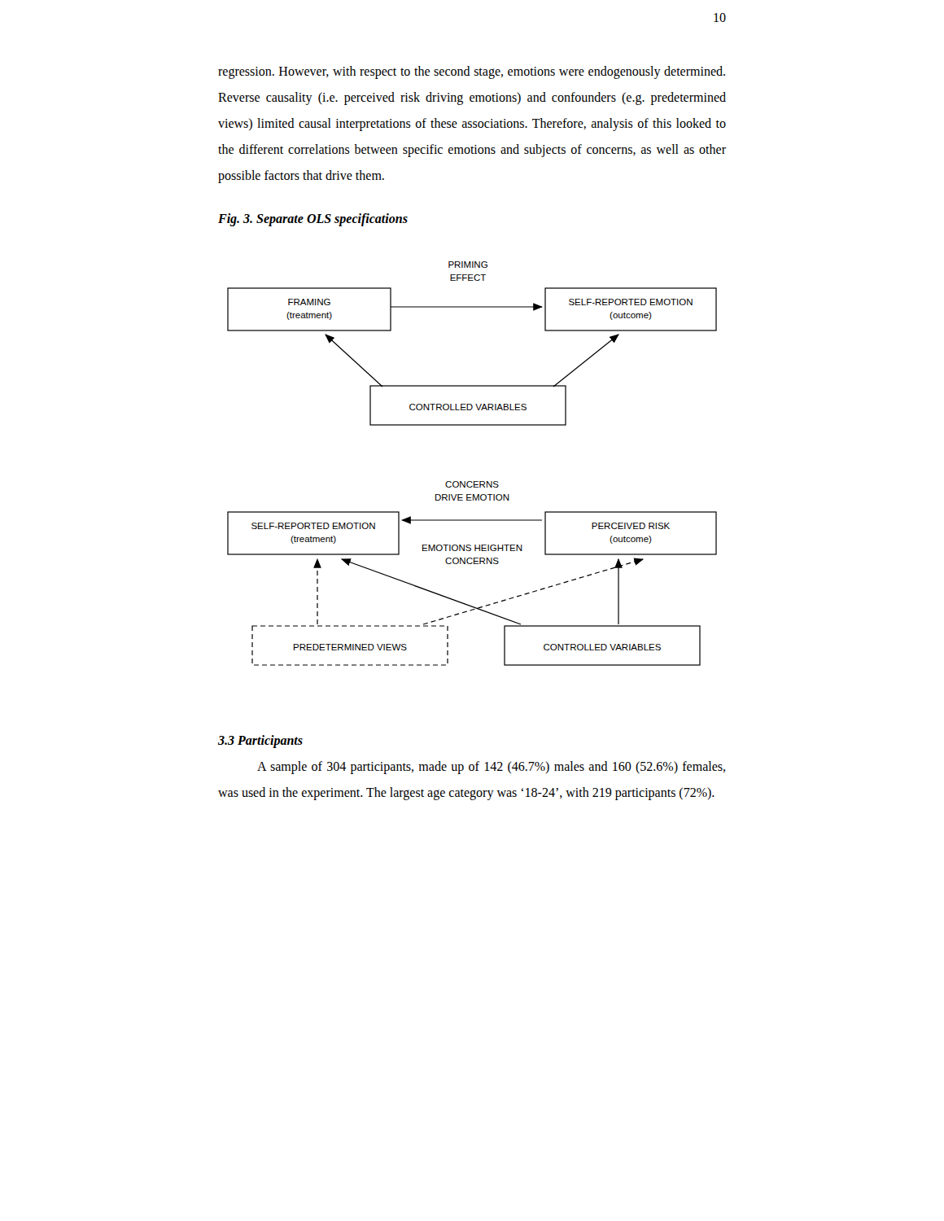10
regression. However, with respect to the second stage, emotions were endogenously determined. Reverse causality (i.e. perceived risk driving emotions) and confounders (e.g. predetermined views) limited causal interpretations of these associations. Therefore, analysis of this looked to the different correlations between specific emotions and subjects of concerns, as well as other possible factors that drive them.
Fig. 3. Separate OLS specifications
FRAMING (treatment) SELF-REPORTED EMOTION (outcome) PRIMING EFFECT CONTROLLED VARIABLES SELF-REPORTED EMOTION (treatment) PERCEIVED RISK (outcome) CONCERNS DRIVE EMOTION EMOTIONS HEIGHTEN CONCERNS PREDETERMINED VIEWS CONTROLLED VARIABLES
3.3 Participants
A sample of 304 participants, made up of 142 (46.7%) males and 160 (52.6%) females, was used in the experiment. The largest age category was ‘18-24’, with 219 participants (72%).